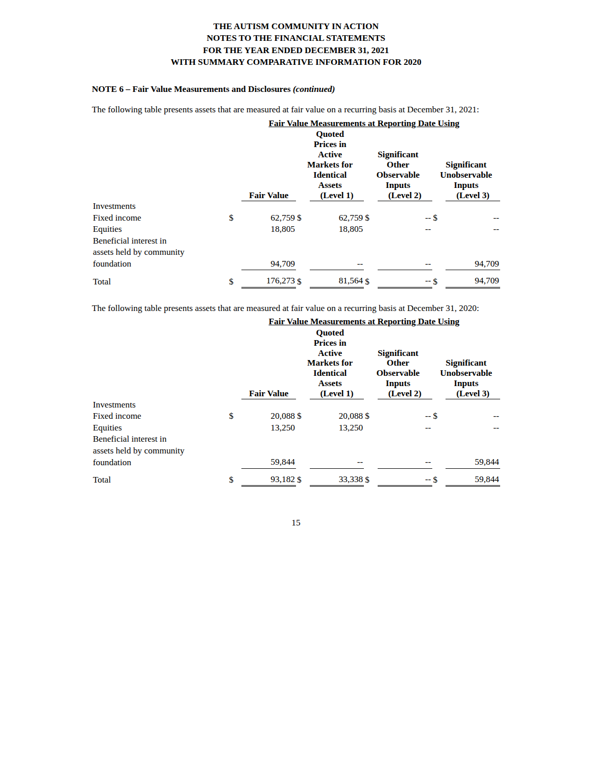THE AUTISM COMMUNITY IN ACTION
NOTES TO THE FINANCIAL STATEMENTS
FOR THE YEAR ENDED DECEMBER 31, 2021
WITH SUMMARY COMPARATIVE INFORMATION FOR 2020
NOTE 6 – Fair Value Measurements and Disclosures (continued)
The following table presents assets that are measured at fair value on a recurring basis at December 31, 2021:
| | Fair Value Measurements at Reporting Date Using |
| | | Quoted Prices in Active Markets for Identical Assets | Significant Other Observable Inputs | Significant Unobservable Inputs |
| | | Fair Value | | (Level 1) | | (Level 2) | | (Level 3) |
| Investments | |
| Fixed income | $ | 62,759 | $ | 62,759 | $ | -- | $ | -- |
| Equities | | 18,805 | | 18,805 | | -- | | -- |
| Beneficial interest in | |
| assets held by community | |
| foundation | | 94,709 | | -- | | -- | | 94,709 |
| Total | $ | 176,273 | $ | 81,564 | $ | -- | $ | 94,709 |
The following table presents assets that are measured at fair value on a recurring basis at December 31, 2020:
| | Fair Value Measurements at Reporting Date Using |
| | | Quoted Prices in Active Markets for Identical Assets | Significant Other Observable Inputs | Significant Unobservable Inputs |
| | | Fair Value | | (Level 1) | | (Level 2) | | (Level 3) |
| Investments | |
| Fixed income | $ | 20,088 | $ | 20,088 | $ | -- | $ | -- |
| Equities | | 13,250 | | 13,250 | | -- | | -- |
| Beneficial interest in | |
| assets held by community | |
| foundation | | 59,844 | | -- | | -- | | 59,844 |
| Total | $ | 93,182 | $ | 33,338 | $ | -- | $ | 59,844 |
15